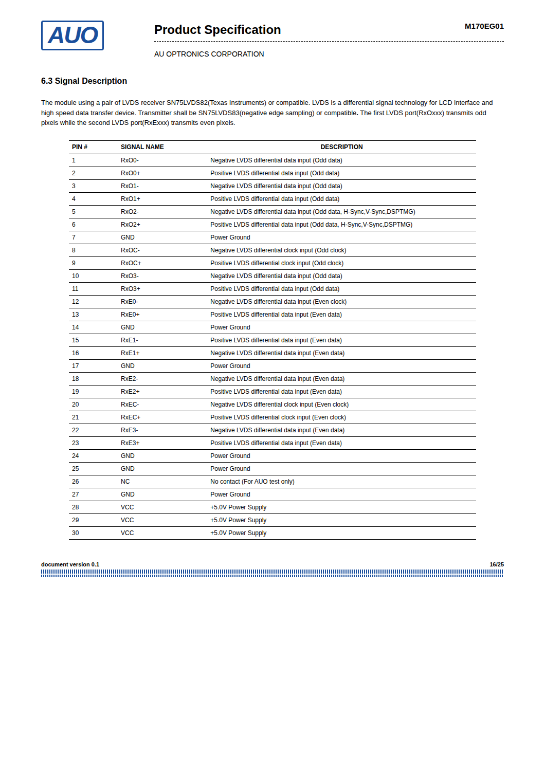AUO
M170EG01
Product Specification
AU OPTRONICS CORPORATION
6.3 Signal Description
The module using a pair of LVDS receiver SN75LVDS82(Texas Instruments) or compatible. LVDS is a differential signal technology for LCD interface and high speed data transfer device. Transmitter shall be SN75LVDS83(negative edge sampling) or compatible. The first LVDS port(RxOxxx) transmits odd pixels while the second LVDS port(RxExxx) transmits even pixels.
| PIN # | SIGNAL NAME | DESCRIPTION |
| --- | --- | --- |
| 1 | RxO0- | Negative LVDS differential data input (Odd data) |
| 2 | RxO0+ | Positive LVDS differential data input (Odd data) |
| 3 | RxO1- | Negative LVDS differential data input (Odd data) |
| 4 | RxO1+ | Positive LVDS differential data input (Odd data) |
| 5 | RxO2- | Negative LVDS differential data input (Odd data, H-Sync,V-Sync,DSPTMG) |
| 6 | RxO2+ | Positive LVDS differential data input (Odd data, H-Sync,V-Sync,DSPTMG) |
| 7 | GND | Power Ground |
| 8 | RxOC- | Negative LVDS differential clock input (Odd clock) |
| 9 | RxOC+ | Positive LVDS differential clock input (Odd clock) |
| 10 | RxO3- | Negative LVDS differential data input (Odd data) |
| 11 | RxO3+ | Positive LVDS differential data input (Odd data) |
| 12 | RxE0- | Negative LVDS differential data input (Even clock) |
| 13 | RxE0+ | Positive LVDS differential data input (Even data) |
| 14 | GND | Power Ground |
| 15 | RxE1- | Positive LVDS differential data input (Even data) |
| 16 | RxE1+ | Negative LVDS differential data input (Even data) |
| 17 | GND | Power Ground |
| 18 | RxE2- | Negative LVDS differential data input (Even data) |
| 19 | RxE2+ | Positive LVDS differential data input (Even data) |
| 20 | RxEC- | Negative LVDS differential clock input (Even clock) |
| 21 | RxEC+ | Positive LVDS differential clock input (Even clock) |
| 22 | RxE3- | Negative LVDS differential data input (Even data) |
| 23 | RxE3+ | Positive LVDS differential data input (Even data) |
| 24 | GND | Power Ground |
| 25 | GND | Power Ground |
| 26 | NC | No contact (For AUO test only) |
| 27 | GND | Power Ground |
| 28 | VCC | +5.0V Power Supply |
| 29 | VCC | +5.0V Power Supply |
| 30 | VCC | +5.0V Power Supply |
document version 0.1 16/25